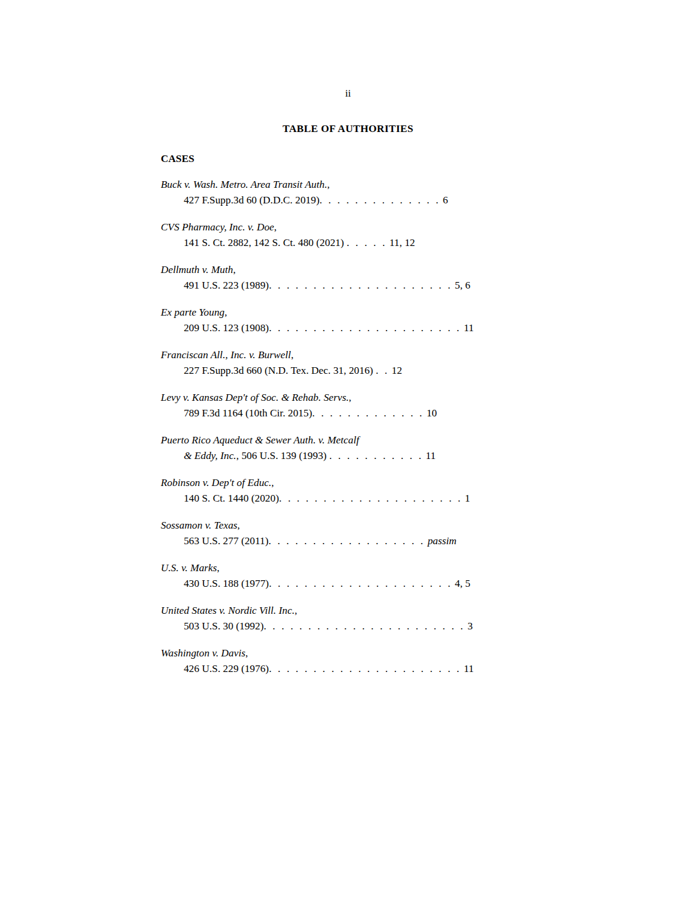ii
TABLE OF AUTHORITIES
CASES
Buck v. Wash. Metro. Area Transit Auth., 427 F.Supp.3d 60 (D.D.C. 2019). . . . . . . . . . . . . . 6
CVS Pharmacy, Inc. v. Doe, 141 S. Ct. 2882, 142 S. Ct. 480 (2021) . . . . . 11, 12
Dellmuth v. Muth, 491 U.S. 223 (1989). . . . . . . . . . . . . . . . . . . . . 5, 6
Ex parte Young, 209 U.S. 123 (1908). . . . . . . . . . . . . . . . . . . . . . 11
Franciscan All., Inc. v. Burwell, 227 F.Supp.3d 660 (N.D. Tex. Dec. 31, 2016) . . 12
Levy v. Kansas Dep't of Soc. & Rehab. Servs., 789 F.3d 1164 (10th Cir. 2015). . . . . . . . . . . . . 10
Puerto Rico Aqueduct & Sewer Auth. v. Metcalf & Eddy, Inc., 506 U.S. 139 (1993) . . . . . . . . . . . 11
Robinson v. Dep't of Educ., 140 S. Ct. 1440 (2020). . . . . . . . . . . . . . . . . . . . . 1
Sossamon v. Texas, 563 U.S. 277 (2011). . . . . . . . . . . . . . . . . . passim
U.S. v. Marks, 430 U.S. 188 (1977). . . . . . . . . . . . . . . . . . . . . 4, 5
United States v. Nordic Vill. Inc., 503 U.S. 30 (1992). . . . . . . . . . . . . . . . . . . . . . . 3
Washington v. Davis, 426 U.S. 229 (1976). . . . . . . . . . . . . . . . . . . . . . 11